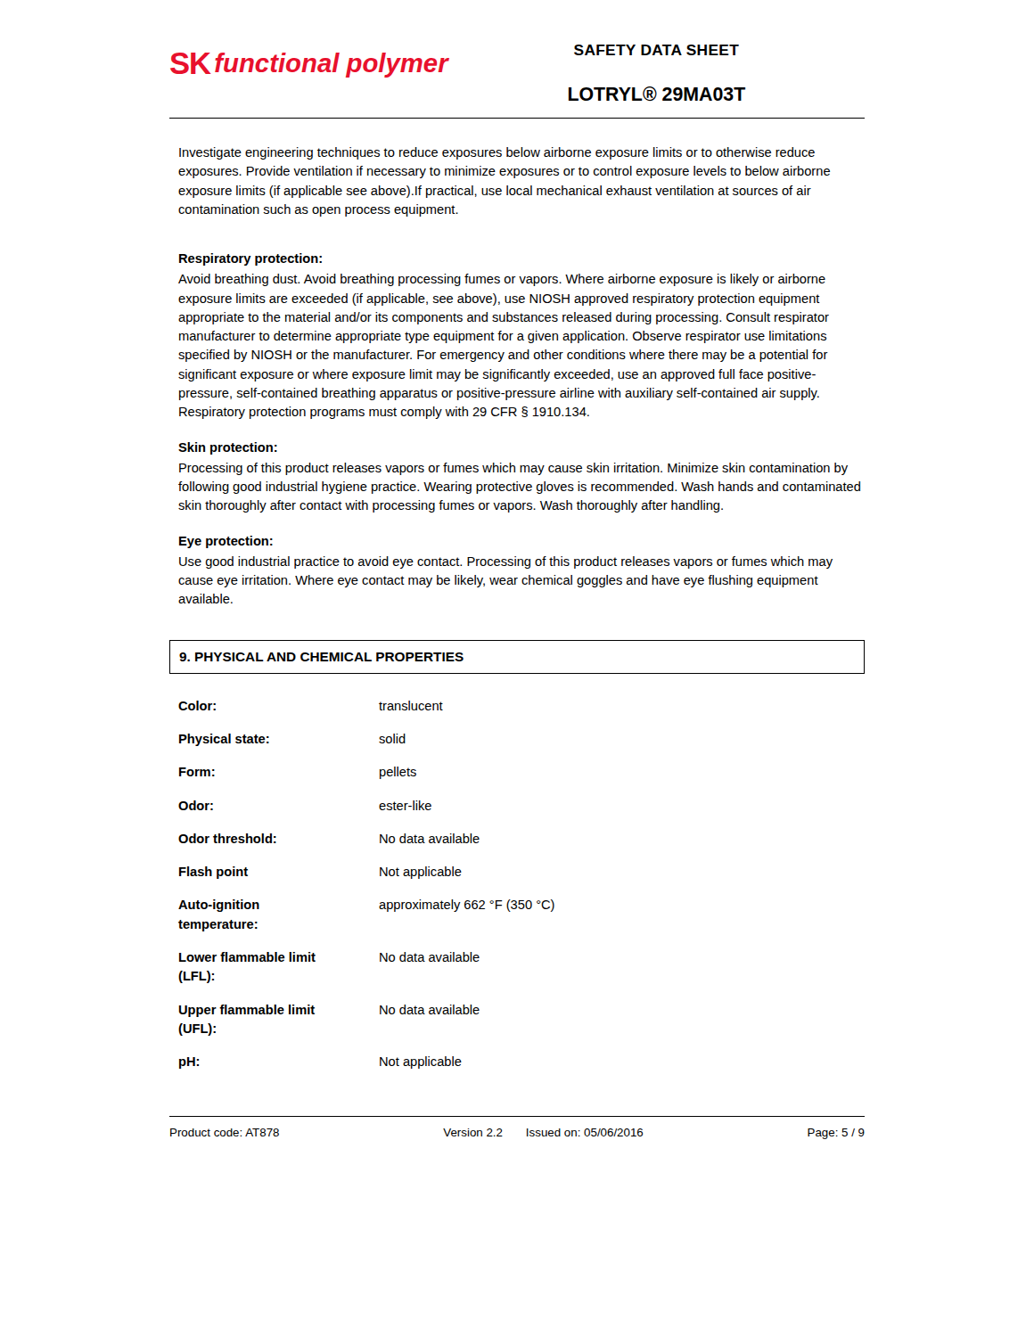SK functional polymer
SAFETY DATA SHEET
LOTRYL® 29MA03T
Investigate engineering techniques to reduce exposures below airborne exposure limits or to otherwise reduce exposures. Provide ventilation if necessary to minimize exposures or to control exposure levels to below airborne exposure limits (if applicable see above).If practical, use local mechanical exhaust ventilation at sources of air contamination such as open process equipment.
Respiratory protection:
Avoid breathing dust. Avoid breathing processing fumes or vapors. Where airborne exposure is likely or airborne exposure limits are exceeded (if applicable, see above), use NIOSH approved respiratory protection equipment appropriate to the material and/or its components and substances released during processing. Consult respirator manufacturer to determine appropriate type equipment for a given application. Observe respirator use limitations specified by NIOSH or the manufacturer. For emergency and other conditions where there may be a potential for significant exposure or where exposure limit may be significantly exceeded, use an approved full face positive-pressure, self-contained breathing apparatus or positive-pressure airline with auxiliary self-contained air supply. Respiratory protection programs must comply with 29 CFR § 1910.134.
Skin protection:
Processing of this product releases vapors or fumes which may cause skin irritation. Minimize skin contamination by following good industrial hygiene practice. Wearing protective gloves is recommended. Wash hands and contaminated skin thoroughly after contact with processing fumes or vapors. Wash thoroughly after handling.
Eye protection:
Use good industrial practice to avoid eye contact. Processing of this product releases vapors or fumes which may cause eye irritation. Where eye contact may be likely, wear chemical goggles and have eye flushing equipment available.
9. PHYSICAL AND CHEMICAL PROPERTIES
| Color: | translucent |
| Physical state: | solid |
| Form: | pellets |
| Odor: | ester-like |
| Odor threshold: | No data available |
| Flash point | Not applicable |
| Auto-ignition temperature: | approximately 662 °F (350 °C) |
| Lower flammable limit (LFL): | No data available |
| Upper flammable limit (UFL): | No data available |
| pH: | Not applicable |
Product code: AT878 Version 2.2 Issued on: 05/06/2016 Page: 5 / 9